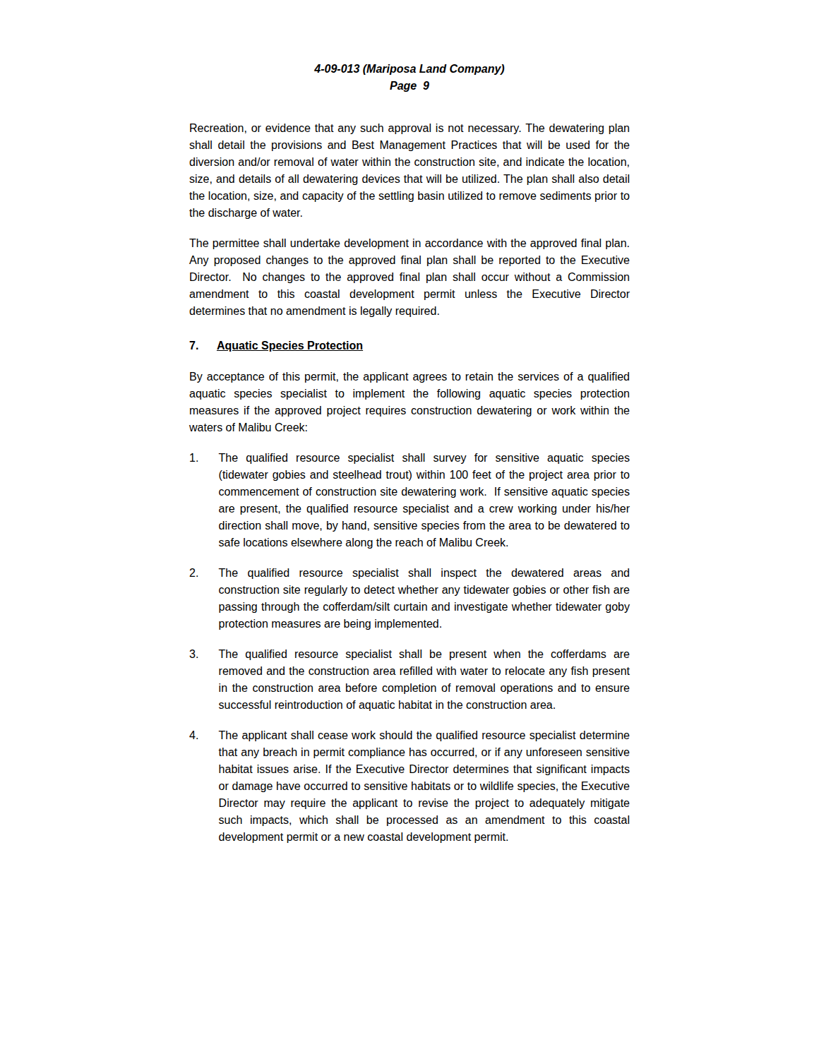4-09-013 (Mariposa Land Company) Page 9
Recreation, or evidence that any such approval is not necessary. The dewatering plan shall detail the provisions and Best Management Practices that will be used for the diversion and/or removal of water within the construction site, and indicate the location, size, and details of all dewatering devices that will be utilized. The plan shall also detail the location, size, and capacity of the settling basin utilized to remove sediments prior to the discharge of water.
The permittee shall undertake development in accordance with the approved final plan. Any proposed changes to the approved final plan shall be reported to the Executive Director. No changes to the approved final plan shall occur without a Commission amendment to this coastal development permit unless the Executive Director determines that no amendment is legally required.
7. Aquatic Species Protection
By acceptance of this permit, the applicant agrees to retain the services of a qualified aquatic species specialist to implement the following aquatic species protection measures if the approved project requires construction dewatering or work within the waters of Malibu Creek:
The qualified resource specialist shall survey for sensitive aquatic species (tidewater gobies and steelhead trout) within 100 feet of the project area prior to commencement of construction site dewatering work. If sensitive aquatic species are present, the qualified resource specialist and a crew working under his/her direction shall move, by hand, sensitive species from the area to be dewatered to safe locations elsewhere along the reach of Malibu Creek.
The qualified resource specialist shall inspect the dewatered areas and construction site regularly to detect whether any tidewater gobies or other fish are passing through the cofferdam/silt curtain and investigate whether tidewater goby protection measures are being implemented.
The qualified resource specialist shall be present when the cofferdams are removed and the construction area refilled with water to relocate any fish present in the construction area before completion of removal operations and to ensure successful reintroduction of aquatic habitat in the construction area.
The applicant shall cease work should the qualified resource specialist determine that any breach in permit compliance has occurred, or if any unforeseen sensitive habitat issues arise. If the Executive Director determines that significant impacts or damage have occurred to sensitive habitats or to wildlife species, the Executive Director may require the applicant to revise the project to adequately mitigate such impacts, which shall be processed as an amendment to this coastal development permit or a new coastal development permit.